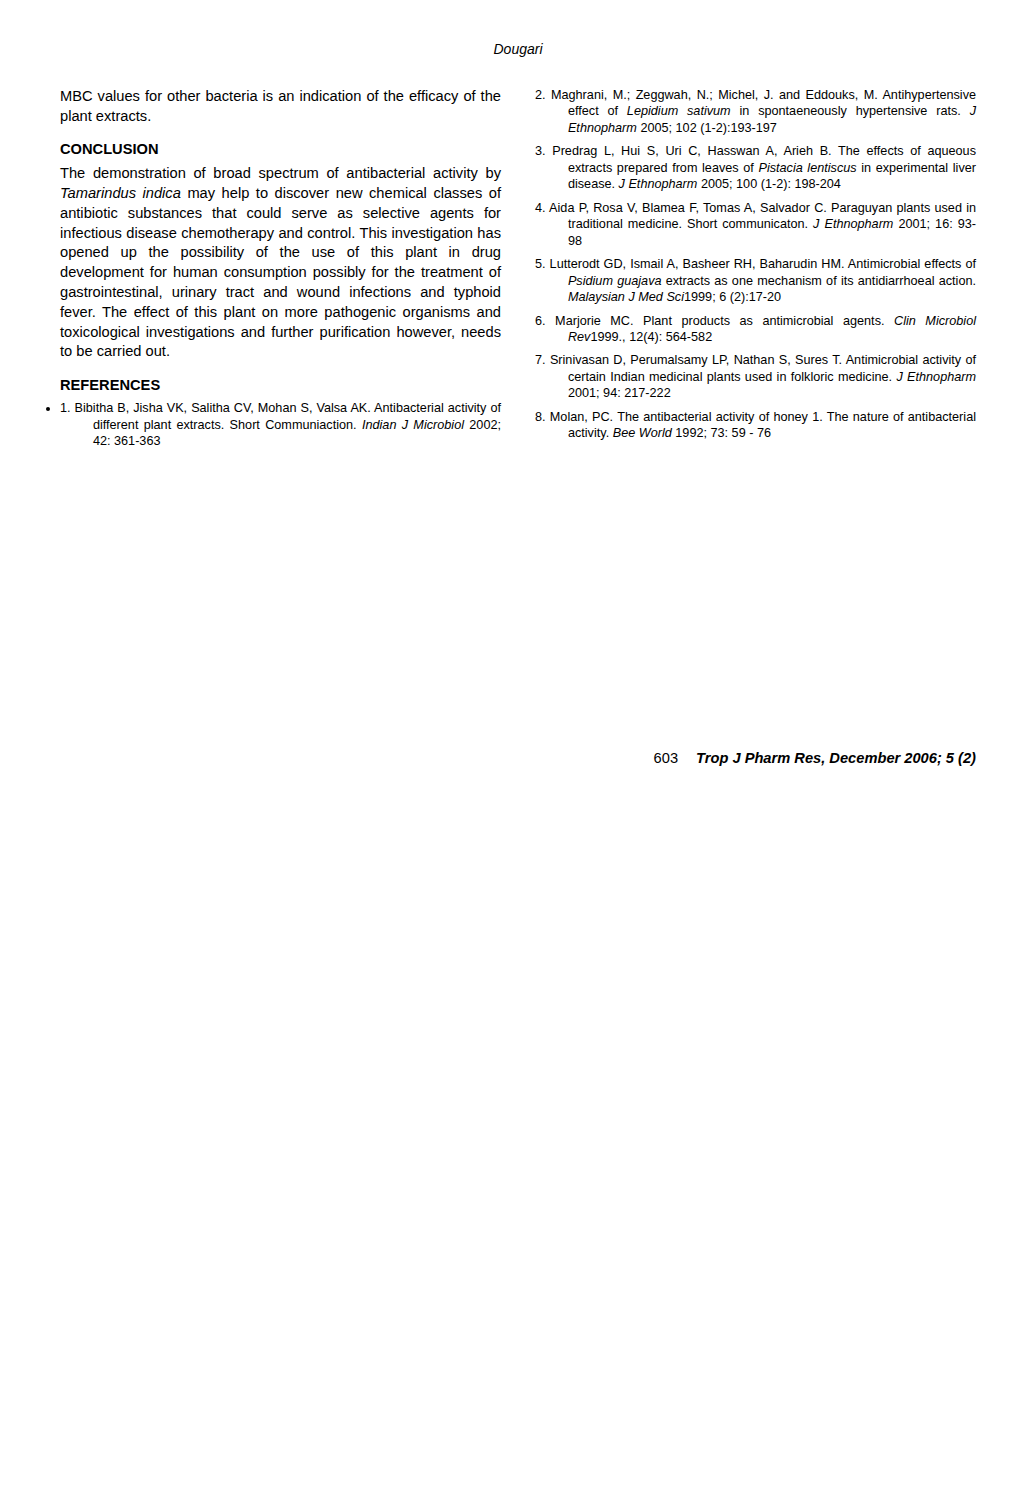Dougari
MBC values for other bacteria is an indication of the efficacy of the plant extracts.
Conclusion
The demonstration of broad spectrum of antibacterial activity by Tamarindus indica may help to discover new chemical classes of antibiotic substances that could serve as selective agents for infectious disease chemotherapy and control. This investigation has opened up the possibility of the use of this plant in drug development for human consumption possibly for the treatment of gastrointestinal, urinary tract and wound infections and typhoid fever. The effect of this plant on more pathogenic organisms and toxicological investigations and further purification however, needs to be carried out.
References
1. Bibitha B, Jisha VK, Salitha CV, Mohan S, Valsa AK. Antibacterial activity of different plant extracts. Short Communiaction. Indian J Microbiol 2002; 42: 361-363
2. Maghrani, M.; Zeggwah, N.; Michel, J. and Eddouks, M. Antihypertensive effect of Lepidium sativum in spontaeneously hypertensive rats. J Ethnopharm 2005; 102 (1-2):193-197
3. Predrag L, Hui S, Uri C, Hasswan A, Arieh B. The effects of aqueous extracts prepared from leaves of Pistacia lentiscus in experimental liver disease. J Ethnopharm 2005; 100 (1-2): 198-204
4. Aida P, Rosa V, Blamea F, Tomas A, Salvador C. Paraguyan plants used in traditional medicine. Short communicaton. J Ethnopharm 2001; 16: 93-98
5. Lutterodt GD, Ismail A, Basheer RH, Baharudin HM. Antimicrobial effects of Psidium guajava extracts as one mechanism of its antidiarrhoeal action. Malaysian J Med Sci1999; 6 (2):17-20
6. Marjorie MC. Plant products as antimicrobial agents. Clin Microbiol Rev1999., 12(4): 564-582
7. Srinivasan D, Perumalsamy LP, Nathan S, Sures T. Antimicrobial activity of certain Indian medicinal plants used in folkloric medicine. J Ethnopharm 2001; 94: 217-222
8. Molan, PC. The antibacterial activity of honey 1. The nature of antibacterial activity. Bee World 1992; 73: 59 - 76
603 Trop J Pharm Res, December 2006; 5 (2)